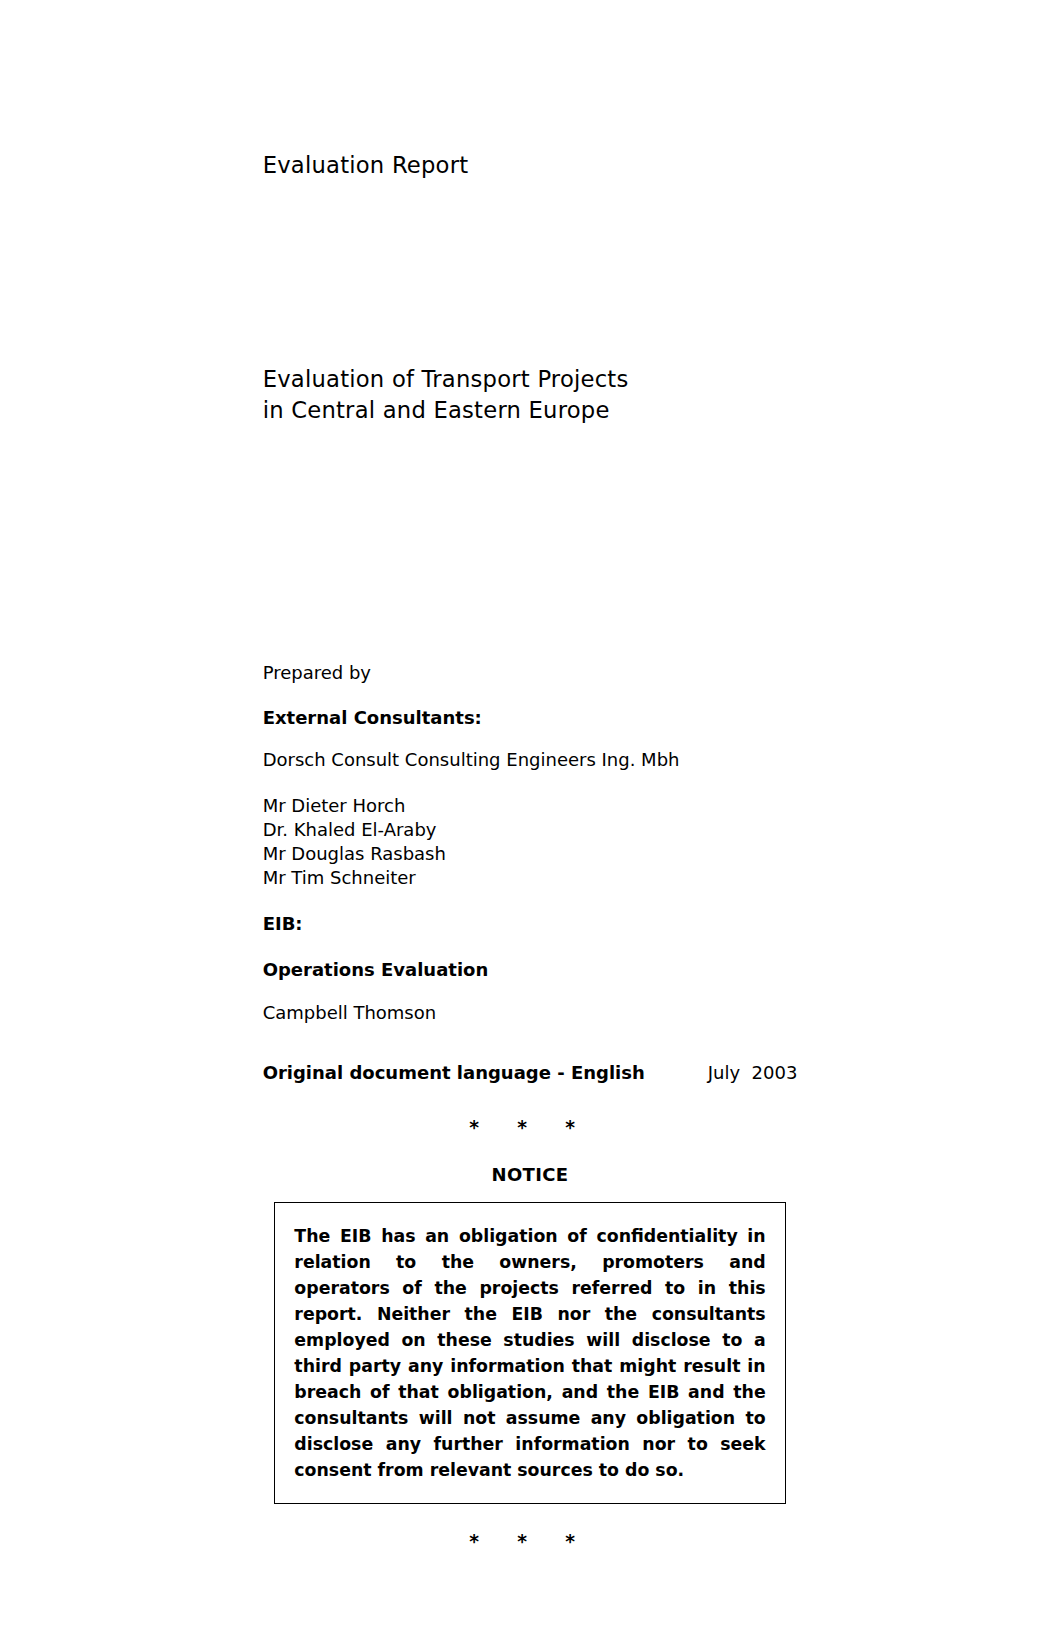Evaluation Report
Evaluation of Transport Projects
in Central and Eastern Europe
Prepared by
External Consultants:
Dorsch Consult Consulting Engineers Ing. Mbh
Mr Dieter Horch
Dr. Khaled El-Araby
Mr Douglas Rasbash
Mr Tim Schneiter
EIB:
Operations Evaluation
Campbell Thomson
Original document language - English July 2003
* * *
NOTICE
The EIB has an obligation of confidentiality in relation to the owners, promoters and operators of the projects referred to in this report. Neither the EIB nor the consultants employed on these studies will disclose to a third party any information that might result in breach of that obligation, and the EIB and the consultants will not assume any obligation to disclose any further information nor to seek consent from relevant sources to do so.
* * *